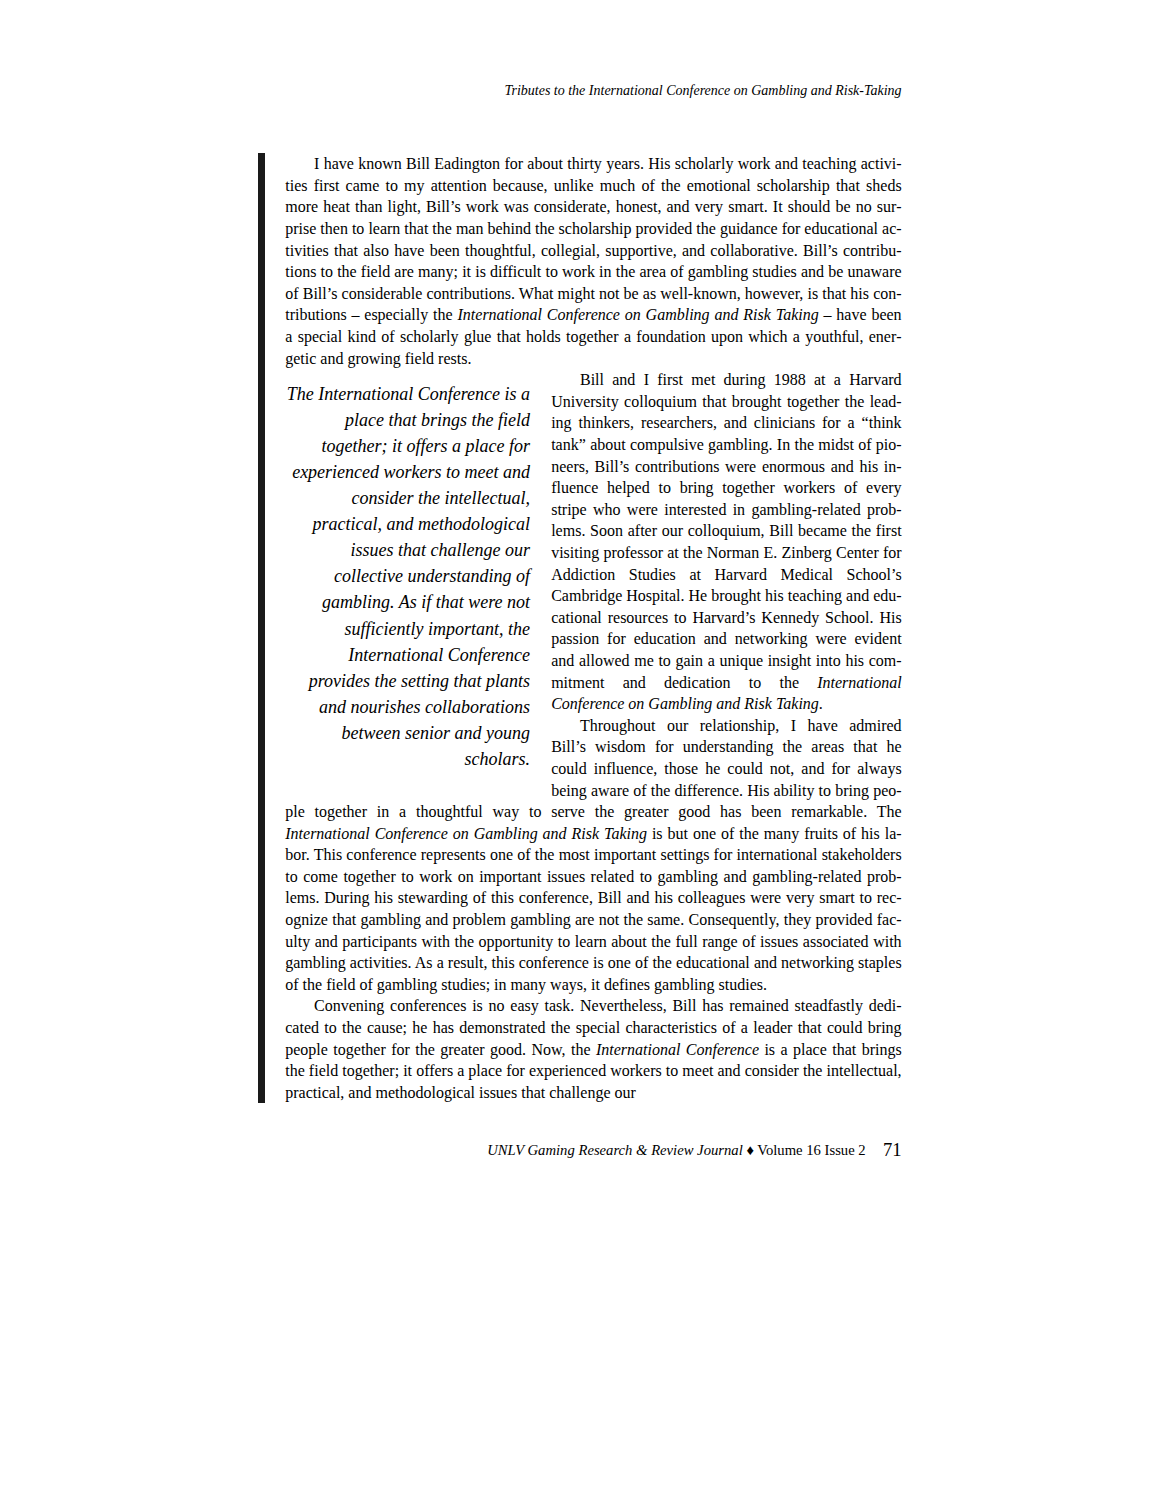Tributes to the International Conference on Gambling and Risk-Taking
I have known Bill Eadington for about thirty years. His scholarly work and teaching activities first came to my attention because, unlike much of the emotional scholarship that sheds more heat than light, Bill’s work was considerate, honest, and very smart. It should be no surprise then to learn that the man behind the scholarship provided the guidance for educational activities that also have been thoughtful, collegial, supportive, and collaborative. Bill’s contributions to the field are many; it is difficult to work in the area of gambling studies and be unaware of Bill’s considerable contributions. What might not be as well-known, however, is that his contributions – especially the International Conference on Gambling and Risk Taking – have been a special kind of scholarly glue that holds together a foundation upon which a youthful, energetic and growing field rests.
The International Conference is a place that brings the field together; it offers a place for experienced workers to meet and consider the intellectual, practical, and methodological issues that challenge our collective understanding of gambling. As if that were not sufficiently important, the International Conference provides the setting that plants and nourishes collaborations between senior and young scholars.
Bill and I first met during 1988 at a Harvard University colloquium that brought together the leading thinkers, researchers, and clinicians for a “think tank” about compulsive gambling. In the midst of pioneers, Bill’s contributions were enormous and his influence helped to bring together workers of every stripe who were interested in gambling-related problems. Soon after our colloquium, Bill became the first visiting professor at the Norman E. Zinberg Center for Addiction Studies at Harvard Medical School’s Cambridge Hospital. He brought his teaching and educational resources to Harvard’s Kennedy School. His passion for education and networking were evident and allowed me to gain a unique insight into his commitment and dedication to the International Conference on Gambling and Risk Taking.
Throughout our relationship, I have admired Bill’s wisdom for understanding the areas that he could influence, those he could not, and for always being aware of the difference. His ability to bring people together in a thoughtful way to serve the greater good has been remarkable. The International Conference on Gambling and Risk Taking is but one of the many fruits of his labor. This conference represents one of the most important settings for international stakeholders to come together to work on important issues related to gambling and gambling-related problems. During his stewarding of this conference, Bill and his colleagues were very smart to recognize that gambling and problem gambling are not the same. Consequently, they provided faculty and participants with the opportunity to learn about the full range of issues associated with gambling activities. As a result, this conference is one of the educational and networking staples of the field of gambling studies; in many ways, it defines gambling studies.
Convening conferences is no easy task. Nevertheless, Bill has remained steadfastly dedicated to the cause; he has demonstrated the special characteristics of a leader that could bring people together for the greater good. Now, the International Conference is a place that brings the field together; it offers a place for experienced workers to meet and consider the intellectual, practical, and methodological issues that challenge our
UNLV Gaming Research & Review Journal ♦ Volume 16 Issue 271